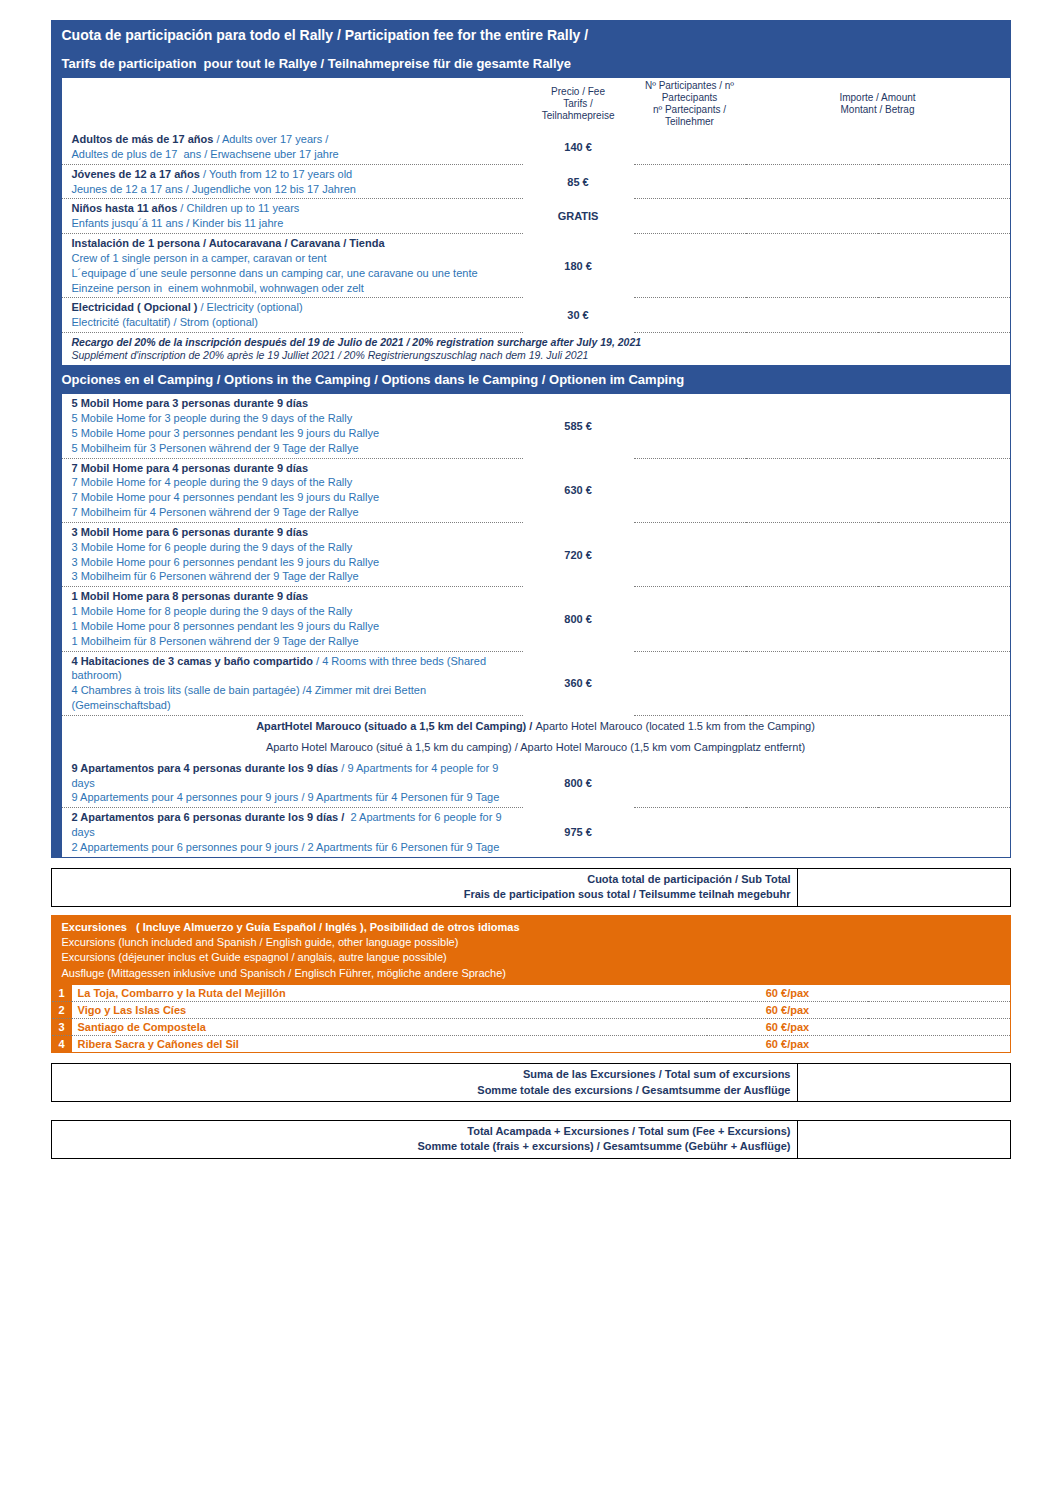| Cuota de participación para todo el Rally / Participation fee for the entire Rally / |
| Tarifs de participation pour tout le Rallye / Teilnahmepreise für die gesamte Rallye |
| | | Precio / Fee Tarifs / Teilnahmepreise | Nº Participantes / nº Partecipants nº Partecipants / Teilnehmer | Importe / Amount Montant / Betrag |
| | Adultos de más de 17 años / Adults over 17 years / Adultes de plus de 17 ans / Erwachsene uber 17 jahre | 140 € | | | |
| | Jóvenes de 12 a 17 años / Youth from 12 to 17 years old Jeunes de 12 a 17 ans / Jugendliche von 12 bis 17 Jahren | 85 € | | | |
| | Niños hasta 11 años / Children up to 11 years Enfants jusqu´á 11 ans / Kinder bis 11 jahre | GRATIS | | | |
| | Instalación de 1 persona / Autocaravana / Caravana / Tienda Crew of 1 single person in a camper, caravan or tent L´equipage d´une seule personne dans un camping car, une caravane ou une tente Einzeine person in einem wohnmobil, wohnwagen oder zelt | 180 € | | | |
| | Electricidad ( Opcional ) / Electricity (optional) Electricité (facultatif) / Strom (optional) | 30 € | | | |
| | Recargo del 20% de la inscripción después del 19 de Julio de 2021 / 20% registration surcharge after July 19, 2021 |
| | Supplément d'inscription de 20% après le 19 Julliet 2021 / 20% Registrierungszuschlag nach dem 19. Juli 2021 |
| Opciones en el Camping / Options in the Camping / Options dans le Camping / Optionen im Camping |
| | 5 Mobil Home para 3 personas durante 9 días 5 Mobile Home for 3 people during the 9 days of the Rally 5 Mobile Home pour 3 personnes pendant les 9 jours du Rallye 5 Mobilheim für 3 Personen während der 9 Tage der Rallye | 585 € | | | |
| | 7 Mobil Home para 4 personas durante 9 días 7 Mobile Home for 4 people during the 9 days of the Rally 7 Mobile Home pour 4 personnes pendant les 9 jours du Rallye 7 Mobilheim für 4 Personen während der 9 Tage der Rallye | 630 € | | | |
| | 3 Mobil Home para 6 personas durante 9 días 3 Mobile Home for 6 people during the 9 days of the Rally 3 Mobile Home pour 6 personnes pendant les 9 jours du Rallye 3 Mobilheim für 6 Personen während der 9 Tage der Rallye | 720 € | | | |
| | 1 Mobil Home para 8 personas durante 9 días 1 Mobile Home for 8 people during the 9 days of the Rally 1 Mobile Home pour 8 personnes pendant les 9 jours du Rallye 1 Mobilheim für 8 Personen während der 9 Tage der Rallye | 800 € | | | |
| | 4 Habitaciones de 3 camas y baño compartido / 4 Rooms with three beds (Shared bathroom) 4 Chambres à trois lits (salle de bain partagée) /4 Zimmer mit drei Betten (Gemeinschaftsbad) | 360 € | | | |
| | ApartHotel Marouco (situado a 1,5 km del Camping) / Aparto Hotel Marouco (located 1.5 km from the Camping) |
| | Aparto Hotel Marouco (situé à 1,5 km du camping) / Aparto Hotel Marouco (1,5 km vom Campingplatz entfernt) |
| | 9 Apartamentos para 4 personas durante los 9 días / 9 Apartments for 4 people for 9 days 9 Appartements pour 4 personnes pour 9 jours / 9 Apartments für 4 Personen für 9 Tage | 800 € | | | |
| | 2 Apartamentos para 6 personas durante los 9 días / 2 Apartments for 6 people for 9 days 2 Appartements pour 6 personnes pour 9 jours / 2 Apartments für 6 Personen für 9 Tage | 975 € | | | |
| Cuota total de participación / Sub Total Frais de participation sous total / Teilsumme teilnah megebuhr | |
| Excursiones ( Incluye Almuerzo y Guía Español / Inglés ), Posibilidad de otros idiomas Excursions (lunch included and Spanish / English guide, other language possible) Excursions (déjeuner inclus et Guide espagnol / anglais, autre langue possible) Ausfluge (Mittagessen inklusive und Spanisch / Englisch Führer, mögliche andere Sprache) |
| 1 | La Toja, Combarro y la Ruta del Mejillón | 60 €/pax | |
| 2 | Vigo y Las Islas Cíes | 60 €/pax | |
| 3 | Santiago de Compostela | 60 €/pax | |
| 4 | Ribera Sacra y Cañones del Sil | 60 €/pax | |
| Suma de las Excursiones / Total sum of excursions Somme totale des excursions / Gesamtsumme der Ausflüge | |
| Total Acampada + Excursiones / Total sum (Fee + Excursions) Somme totale (frais + excursions) / Gesamtsumme (Gebühr + Ausflüge) | |